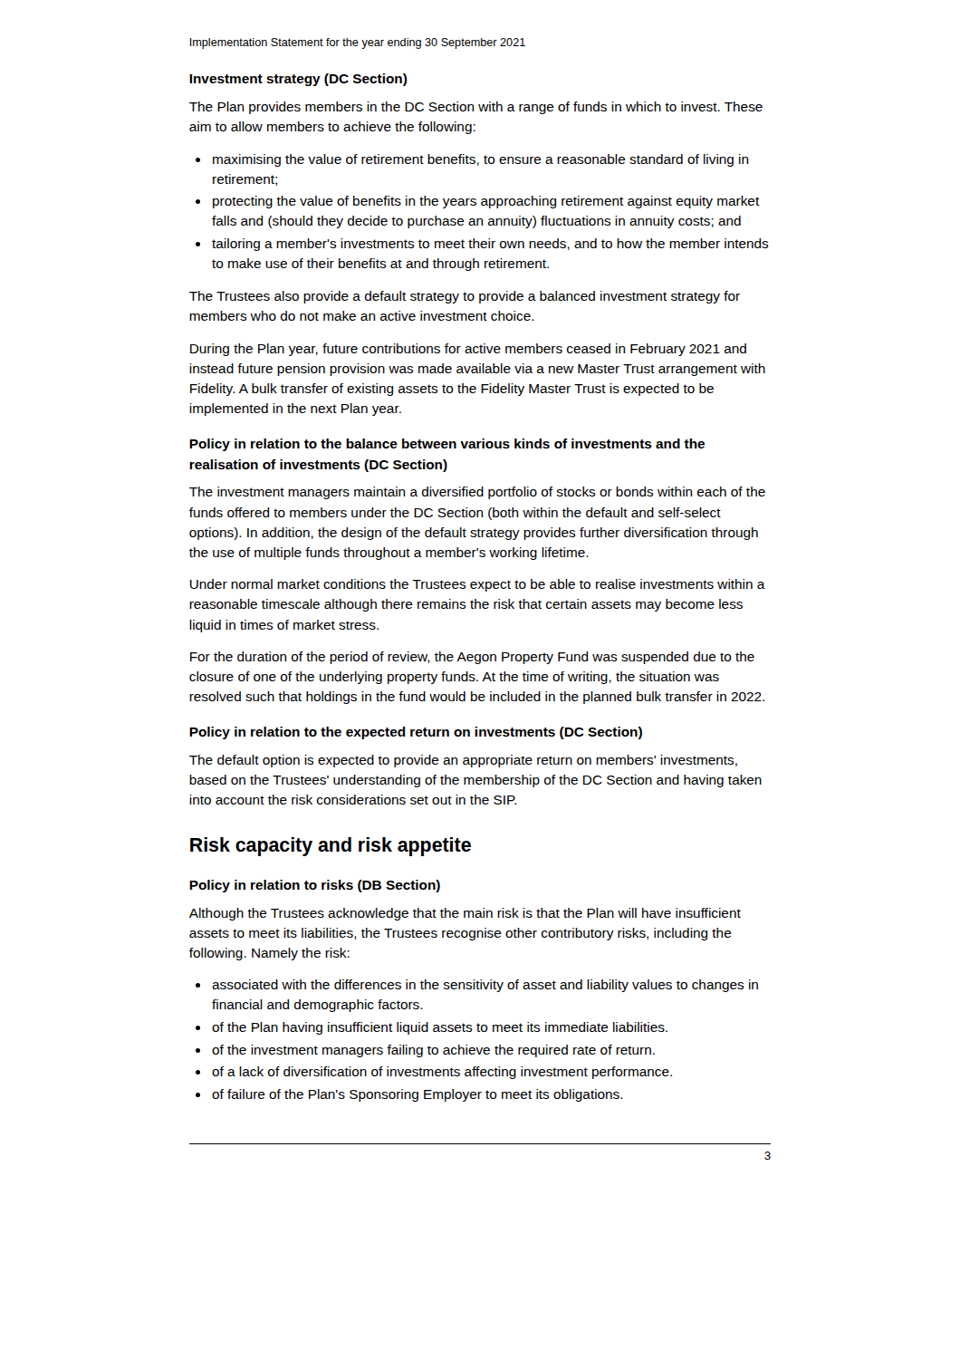Implementation Statement for the year ending 30 September 2021
Investment strategy (DC Section)
The Plan provides members in the DC Section with a range of funds in which to invest. These aim to allow members to achieve the following:
maximising the value of retirement benefits, to ensure a reasonable standard of living in retirement;
protecting the value of benefits in the years approaching retirement against equity market falls and (should they decide to purchase an annuity) fluctuations in annuity costs; and
tailoring a member's investments to meet their own needs, and to how the member intends to make use of their benefits at and through retirement.
The Trustees also provide a default strategy to provide a balanced investment strategy for members who do not make an active investment choice.
During the Plan year, future contributions for active members ceased in February 2021 and instead future pension provision was made available via a new Master Trust arrangement with Fidelity. A bulk transfer of existing assets to the Fidelity Master Trust is expected to be implemented in the next Plan year.
Policy in relation to the balance between various kinds of investments and the realisation of investments (DC Section)
The investment managers maintain a diversified portfolio of stocks or bonds within each of the funds offered to members under the DC Section (both within the default and self-select options). In addition, the design of the default strategy provides further diversification through the use of multiple funds throughout a member's working lifetime.
Under normal market conditions the Trustees expect to be able to realise investments within a reasonable timescale although there remains the risk that certain assets may become less liquid in times of market stress.
For the duration of the period of review, the Aegon Property Fund was suspended due to the closure of one of the underlying property funds. At the time of writing, the situation was resolved such that holdings in the fund would be included in the planned bulk transfer in 2022.
Policy in relation to the expected return on investments (DC Section)
The default option is expected to provide an appropriate return on members' investments, based on the Trustees' understanding of the membership of the DC Section and having taken into account the risk considerations set out in the SIP.
Risk capacity and risk appetite
Policy in relation to risks (DB Section)
Although the Trustees acknowledge that the main risk is that the Plan will have insufficient assets to meet its liabilities, the Trustees recognise other contributory risks, including the following. Namely the risk:
associated with the differences in the sensitivity of asset and liability values to changes in financial and demographic factors.
of the Plan having insufficient liquid assets to meet its immediate liabilities.
of the investment managers failing to achieve the required rate of return.
of a lack of diversification of investments affecting investment performance.
of failure of the Plan's Sponsoring Employer to meet its obligations.
3